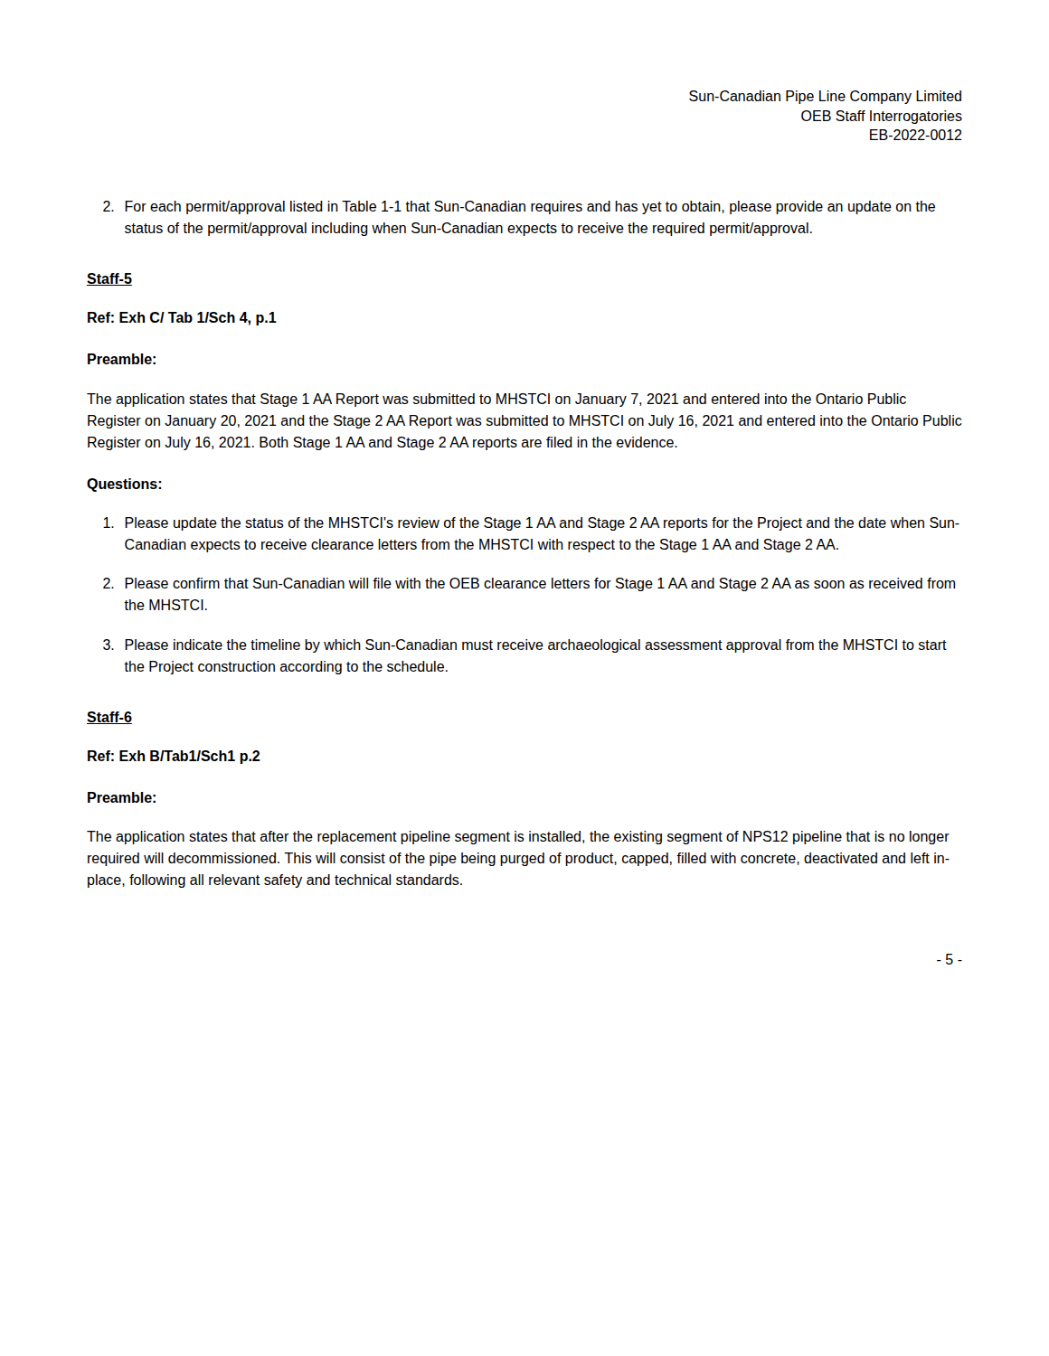Sun-Canadian Pipe Line Company Limited
OEB Staff Interrogatories
EB-2022-0012
For each permit/approval listed in Table 1-1 that Sun-Canadian requires and has yet to obtain, please provide an update on the status of the permit/approval including when Sun-Canadian expects to receive the required permit/approval.
Staff-5
Ref: Exh C/ Tab 1/Sch 4, p.1
Preamble:
The application states that Stage 1 AA Report was submitted to MHSTCI on January 7, 2021 and entered into the Ontario Public Register on January 20, 2021 and the Stage 2 AA Report was submitted to MHSTCI on July 16, 2021 and entered into the Ontario Public Register on July 16, 2021. Both Stage 1 AA and Stage 2 AA reports are filed in the evidence.
Questions:
Please update the status of the MHSTCI's review of the Stage 1 AA and Stage 2 AA reports for the Project and the date when Sun-Canadian expects to receive clearance letters from the MHSTCI with respect to the Stage 1 AA and Stage 2 AA.
Please confirm that Sun-Canadian will file with the OEB clearance letters for Stage 1 AA and Stage 2 AA as soon as received from the MHSTCI.
Please indicate the timeline by which Sun-Canadian must receive archaeological assessment approval from the MHSTCI to start the Project construction according to the schedule.
Staff-6
Ref: Exh B/Tab1/Sch1 p.2
Preamble:
The application states that after the replacement pipeline segment is installed, the existing segment of NPS12 pipeline that is no longer required will decommissioned. This will consist of the pipe being purged of product, capped, filled with concrete, deactivated and left in-place, following all relevant safety and technical standards.
- 5 -